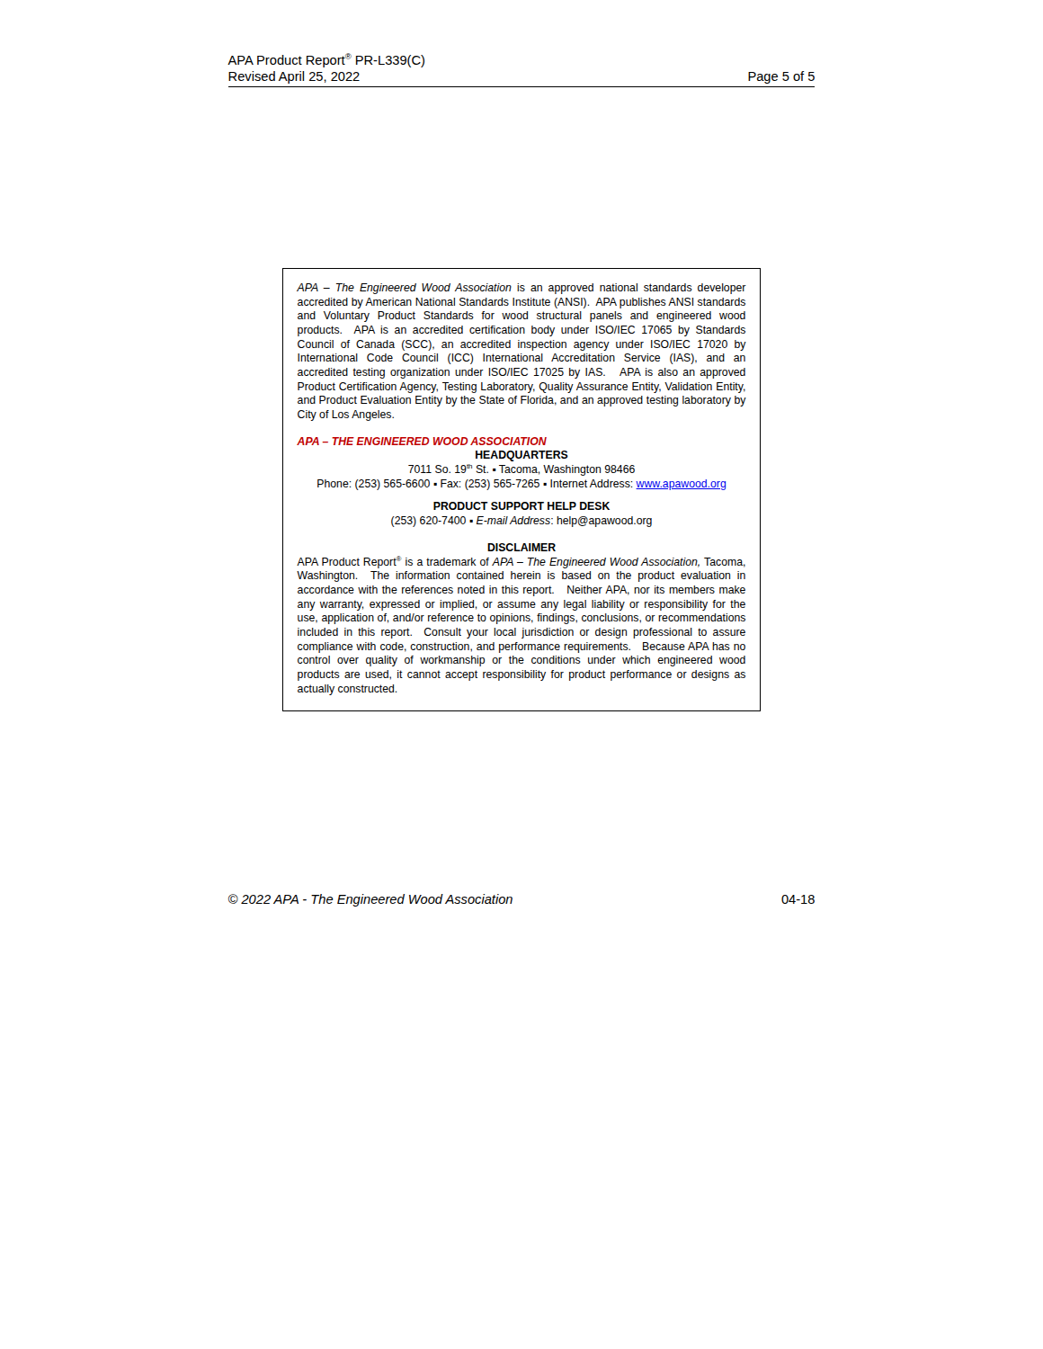APA Product Report® PR-L339(C)
Revised April 25, 2022
Page 5 of 5
APA – The Engineered Wood Association is an approved national standards developer accredited by American National Standards Institute (ANSI). APA publishes ANSI standards and Voluntary Product Standards for wood structural panels and engineered wood products. APA is an accredited certification body under ISO/IEC 17065 by Standards Council of Canada (SCC), an accredited inspection agency under ISO/IEC 17020 by International Code Council (ICC) International Accreditation Service (IAS), and an accredited testing organization under ISO/IEC 17025 by IAS. APA is also an approved Product Certification Agency, Testing Laboratory, Quality Assurance Entity, Validation Entity, and Product Evaluation Entity by the State of Florida, and an approved testing laboratory by City of Los Angeles.
APA – THE ENGINEERED WOOD ASSOCIATION
HEADQUARTERS
7011 So. 19th St. ▪ Tacoma, Washington 98466
Phone: (253) 565-6600 ▪ Fax: (253) 565-7265 ▪ Internet Address: www.apawood.org
PRODUCT SUPPORT HELP DESK
(253) 620-7400 ▪ E-mail Address: help@apawood.org
DISCLAIMER
APA Product Report® is a trademark of APA – The Engineered Wood Association, Tacoma, Washington. The information contained herein is based on the product evaluation in accordance with the references noted in this report. Neither APA, nor its members make any warranty, expressed or implied, or assume any legal liability or responsibility for the use, application of, and/or reference to opinions, findings, conclusions, or recommendations included in this report. Consult your local jurisdiction or design professional to assure compliance with code, construction, and performance requirements. Because APA has no control over quality of workmanship or the conditions under which engineered wood products are used, it cannot accept responsibility for product performance or designs as actually constructed.
© 2022 APA - The Engineered Wood Association
04-18